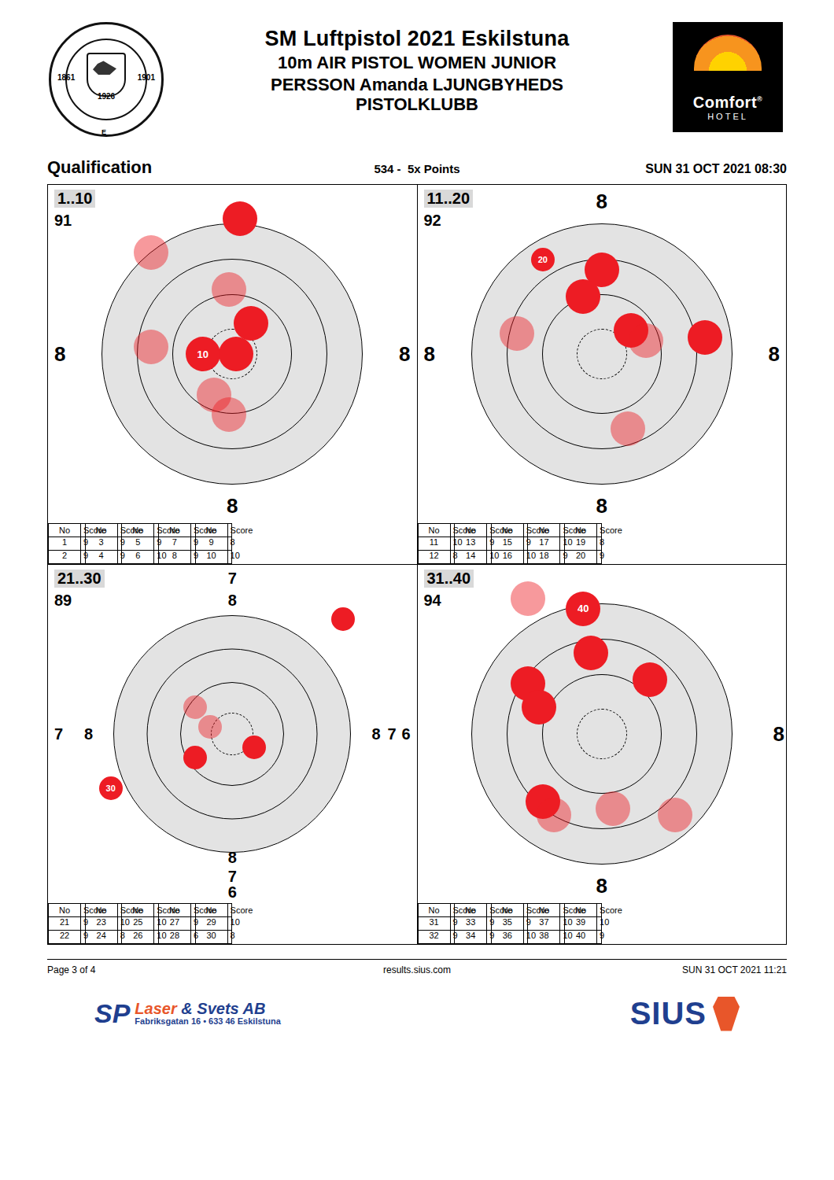E
1861
1901
1926
SM Luftpistol 2021 Eskilstuna
10m AIR PISTOL WOMEN JUNIOR
PERSSON Amanda LJUNGBYHEDS
PISTOLKLUBB
Comfort®
HOTEL
Qualification
534 - 5x Points
SUN 31 OCT 2021 08:30
| 1..10 91 8 8 8 10 / No / Score / No / Score / No / Score / No / Score / No / Score / / --- / --- / --- / --- / --- / --- / --- / --- / --- / --- / / 1 / 9 / 3 / 9 / 5 / 9 / 7 / 9 / 9 / 8 / / 2 / 9 / 4 / 9 / 6 / 10 / 8 / 9 / 10 / 10 / | 11..20 92 8 8 8 8 20 / No / Score / No / Score / No / Score / No / Score / No / Score / / --- / --- / --- / --- / --- / --- / --- / --- / --- / --- / / 11 / 10 / 13 / 9 / 15 / 9 / 17 / 10 / 19 / 8 / / 12 / 8 / 14 / 10 / 16 / 10 / 18 / 9 / 20 / 9 / |
| 21..30 89 7 8 7 8 8 6 7 8 7 6 30 / No / Score / No / Score / No / Score / No / Score / No / Score / / --- / --- / --- / --- / --- / --- / --- / --- / --- / --- / / 21 / 9 / 23 / 10 / 25 / 10 / 27 / 9 / 29 / 10 / / 22 / 9 / 24 / 8 / 26 / 10 / 28 / 6 / 30 / 8 / | 31..40 94 8 8 40 / No / Score / No / Score / No / Score / No / Score / No / Score / / --- / --- / --- / --- / --- / --- / --- / --- / --- / --- / / 31 / 9 / 33 / 9 / 35 / 9 / 37 / 10 / 39 / 10 / / 32 / 9 / 34 / 9 / 36 / 10 / 38 / 10 / 40 / 9 / |
Page 3 of 4
results.sius.com
SUN 31 OCT 2021 11:21
SP
Laser & Svets AB
Fabriksgatan 16 • 633 46 Eskilstuna
SIUS